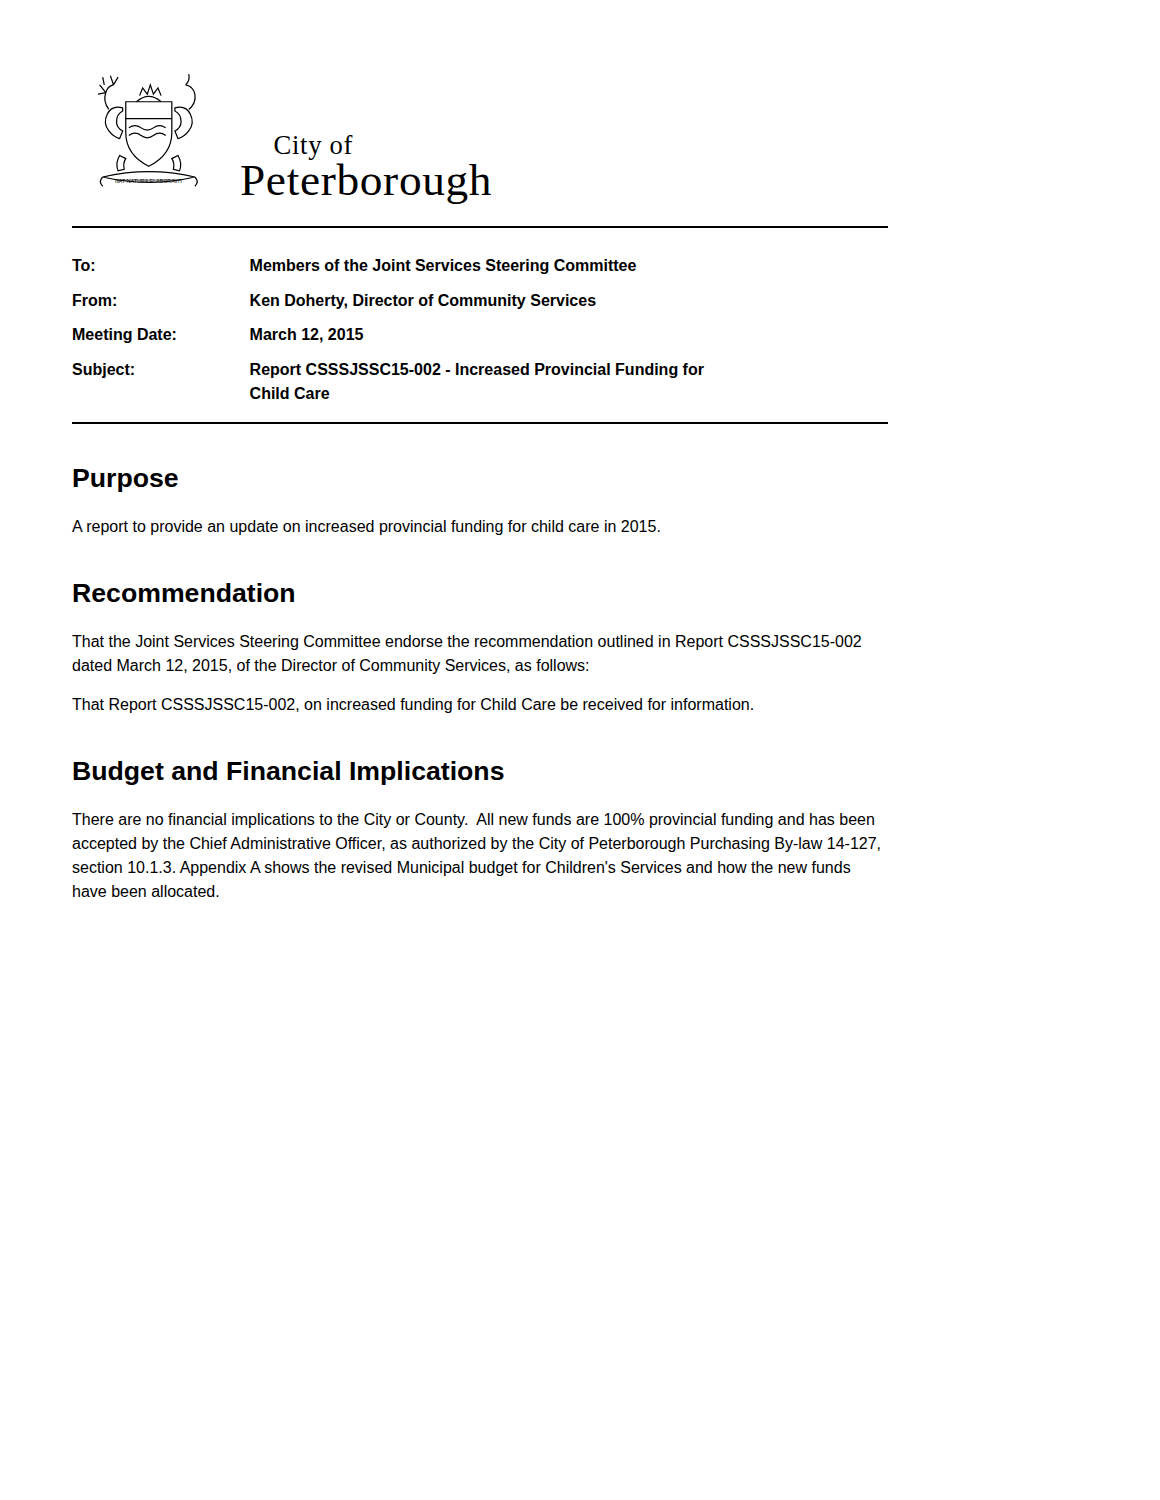NAT NATURA ELABORAVIT
City of Peterborough
| To: | Members of the Joint Services Steering Committee |
| From: | Ken Doherty, Director of Community Services |
| Meeting Date: | March 12, 2015 |
| Subject: | Report CSSSJSSC15-002 - Increased Provincial Funding for Child Care |
Purpose
A report to provide an update on increased provincial funding for child care in 2015.
Recommendation
That the Joint Services Steering Committee endorse the recommendation outlined in Report CSSSJSSC15-002 dated March 12, 2015, of the Director of Community Services, as follows:
That Report CSSSJSSC15-002, on increased funding for Child Care be received for information.
Budget and Financial Implications
There are no financial implications to the City or County. All new funds are 100% provincial funding and has been accepted by the Chief Administrative Officer, as authorized by the City of Peterborough Purchasing By-law 14-127, section 10.1.3. Appendix A shows the revised Municipal budget for Children's Services and how the new funds have been allocated.